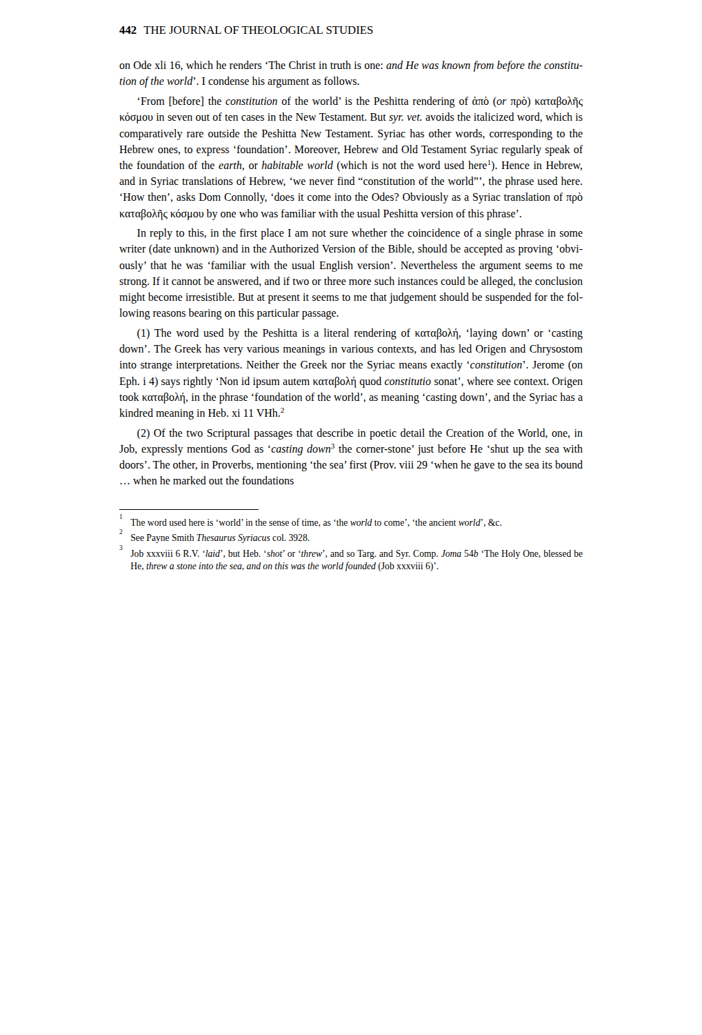442 THE JOURNAL OF THEOLOGICAL STUDIES
on Ode xli 16, which he renders ‘The Christ in truth is one: and He was known from before the constitution of the world’. I condense his argument as follows.
‘From [before] the constitution of the world’ is the Peshitta rendering of ἀπὸ (or πρὸ) καταβολῆς κόσμου in seven out of ten cases in the New Testament. But syr. vet. avoids the italicized word, which is comparatively rare outside the Peshitta New Testament. Syriac has other words, corresponding to the Hebrew ones, to express ‘foundation’. Moreover, Hebrew and Old Testament Syriac regularly speak of the foundation of the earth, or habitable world (which is not the word used here1). Hence in Hebrew, and in Syriac translations of Hebrew, ‘we never find “constitution of the world”’, the phrase used here. ‘How then’, asks Dom Connolly, ‘does it come into the Odes? Obviously as a Syriac translation of πρὸ καταβολῆς κόσμου by one who was familiar with the usual Peshitta version of this phrase’.
In reply to this, in the first place I am not sure whether the coincidence of a single phrase in some writer (date unknown) and in the Authorized Version of the Bible, should be accepted as proving ‘obviously’ that he was ‘familiar with the usual English version’. Nevertheless the argument seems to me strong. If it cannot be answered, and if two or three more such instances could be alleged, the conclusion might become irresistible. But at present it seems to me that judgement should be suspended for the following reasons bearing on this particular passage.
(1) The word used by the Peshitta is a literal rendering of καταβολή, ‘laying down’ or ‘casting down’. The Greek has very various meanings in various contexts, and has led Origen and Chrysostom into strange interpretations. Neither the Greek nor the Syriac means exactly ‘constitution’. Jerome (on Eph. i 4) says rightly ‘Non id ipsum autem καταβολή quod constitutio sonat’, where see context. Origen took καταβολή, in the phrase ‘foundation of the world’, as meaning ‘casting down’, and the Syriac has a kindred meaning in Heb. xi 11 VHh.2
(2) Of the two Scriptural passages that describe in poetic detail the Creation of the World, one, in Job, expressly mentions God as ‘casting down3 the corner-stone’ just before He ‘shut up the sea with doors’. The other, in Proverbs, mentioning ‘the sea’ first (Prov. viii 29 ‘when he gave to the sea its bound … when he marked out the foundations
1 The word used here is ‘world’ in the sense of time, as ‘the world to come’, ‘the ancient world’, &c.
2 See Payne Smith Thesaurus Syriacus col. 3928.
3 Job xxxviii 6 R.V. ‘laid’, but Heb. ‘shot’ or ‘threw’, and so Targ. and Syr. Comp. Joma 54b ‘The Holy One, blessed be He, threw a stone into the sea, and on this was the world founded (Job xxxviii 6)’.